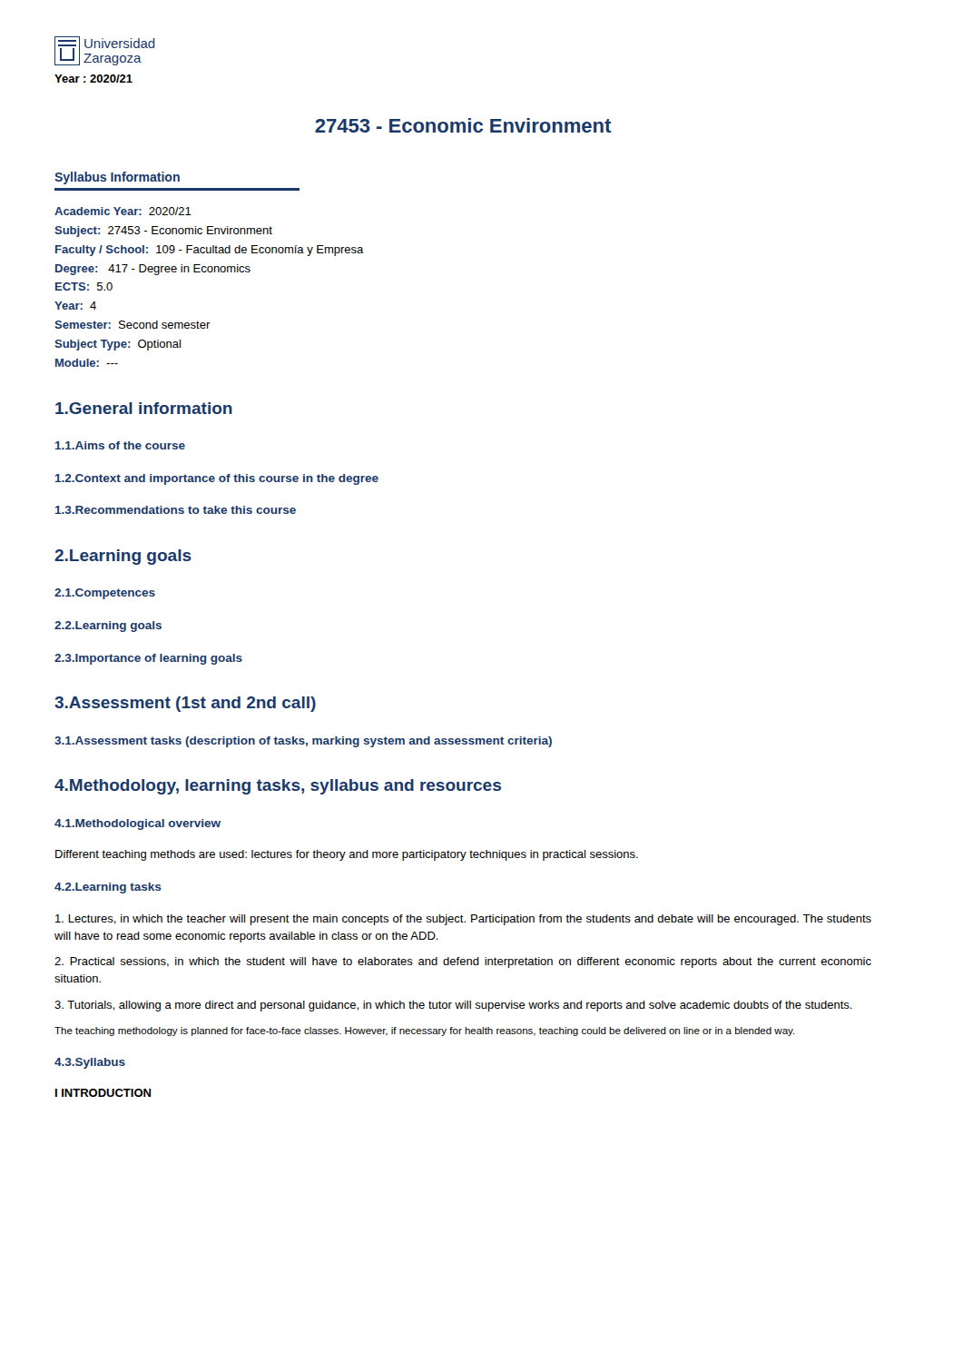Universidad
Zaragoza
Year : 2020/21
27453 - Economic Environment
Syllabus Information
Academic Year: 2020/21
Subject: 27453 - Economic Environment
Faculty / School: 109 - Facultad de Economía y Empresa
Degree: 417 - Degree in Economics
ECTS: 5.0
Year: 4
Semester: Second semester
Subject Type: Optional
Module: ---
1.General information
1.1.Aims of the course
1.2.Context and importance of this course in the degree
1.3.Recommendations to take this course
2.Learning goals
2.1.Competences
2.2.Learning goals
2.3.Importance of learning goals
3.Assessment (1st and 2nd call)
3.1.Assessment tasks (description of tasks, marking system and assessment criteria)
4.Methodology, learning tasks, syllabus and resources
4.1.Methodological overview
Different teaching methods are used: lectures for theory and more participatory techniques in practical sessions.
4.2.Learning tasks
1. Lectures, in which the teacher will present the main concepts of the subject. Participation from the students and debate will be encouraged. The students will have to read some economic reports available in class or on the ADD.
2. Practical sessions, in which the student will have to elaborates and defend interpretation on different economic reports about the current economic situation.
3. Tutorials, allowing a more direct and personal guidance, in which the tutor will supervise works and reports and solve academic doubts of the students.
The teaching methodology is planned for face-to-face classes. However, if necessary for health reasons, teaching could be delivered on line or in a blended way.
4.3.Syllabus
I INTRODUCTION